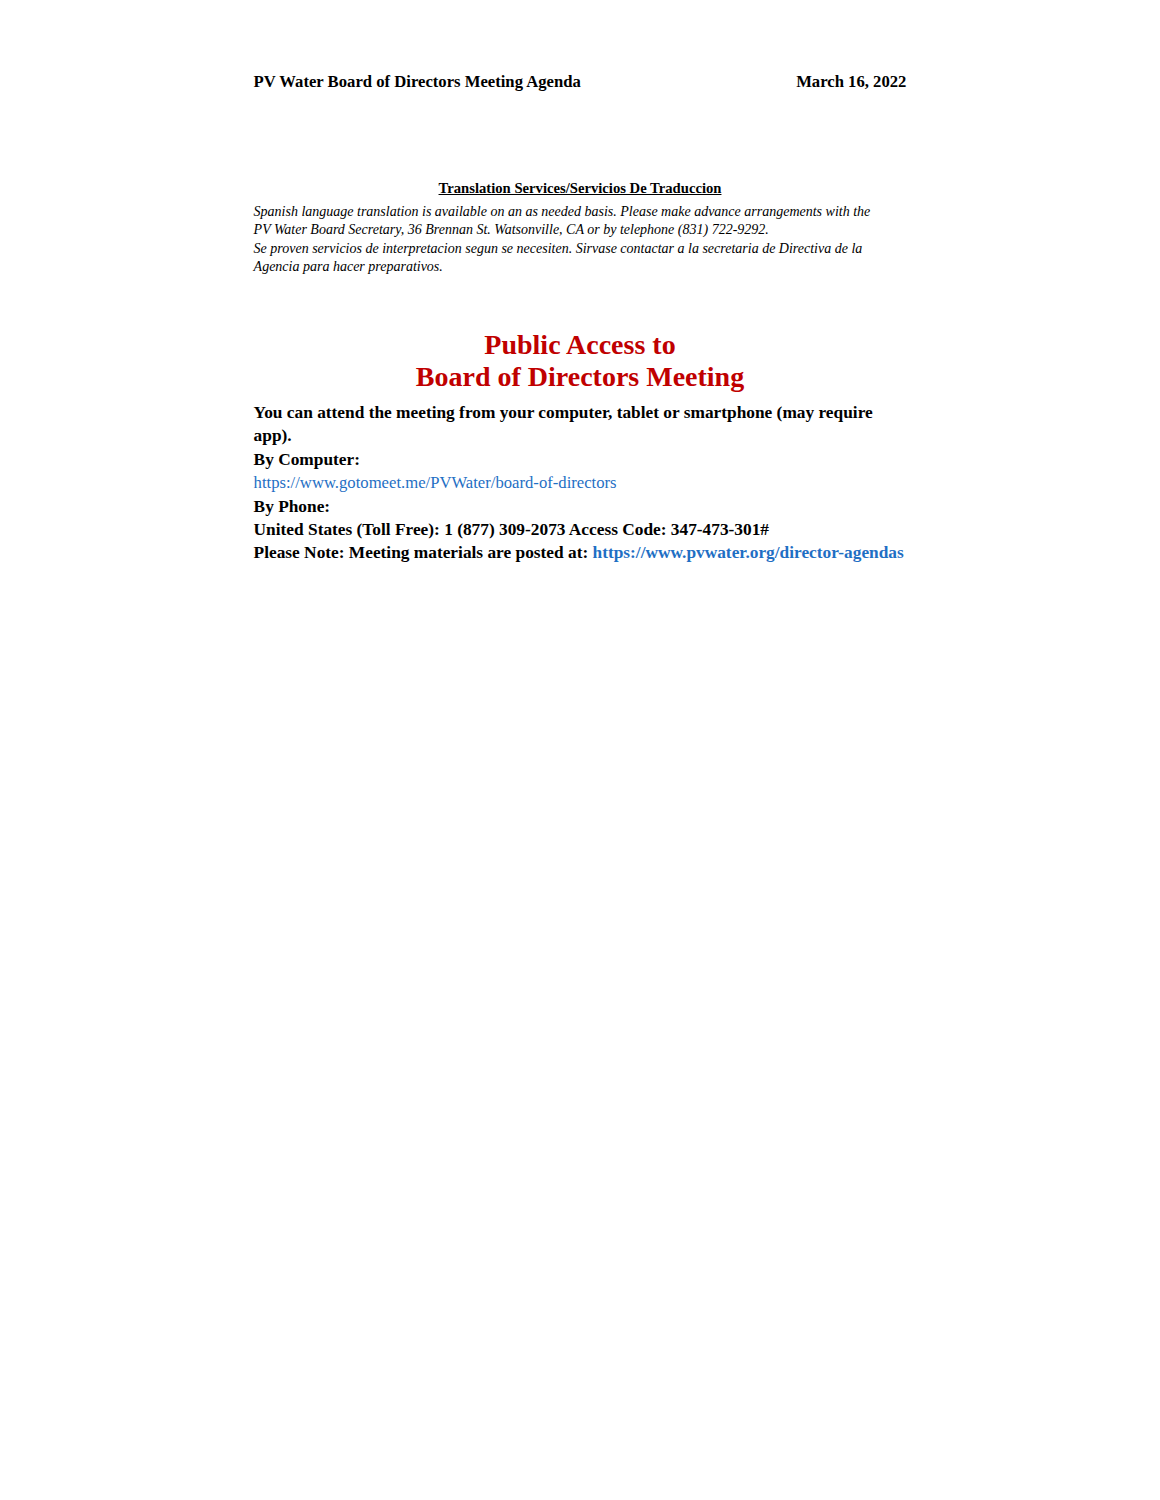PV Water Board of Directors Meeting Agenda
March 16, 2022
Translation Services/Servicios De Traduccion
Spanish language translation is available on an as needed basis. Please make advance arrangements with the
PV Water Board Secretary, 36 Brennan St. Watsonville, CA or by telephone (831) 722-9292.
Se proven servicios de interpretacion segun se necesiten. Sirvase contactar a la secretaria de Directiva de la Agencia para hacer preparativos.
Public Access to
Board of Directors Meeting
You can attend the meeting from your computer, tablet or smartphone (may require app).
By Computer:
https://www.gotomeet.me/PVWater/board-of-directors
By Phone:
United States (Toll Free): 1 (877) 309-2073 Access Code: 347-473-301#
Please Note: Meeting materials are posted at: https://www.pvwater.org/director-agendas